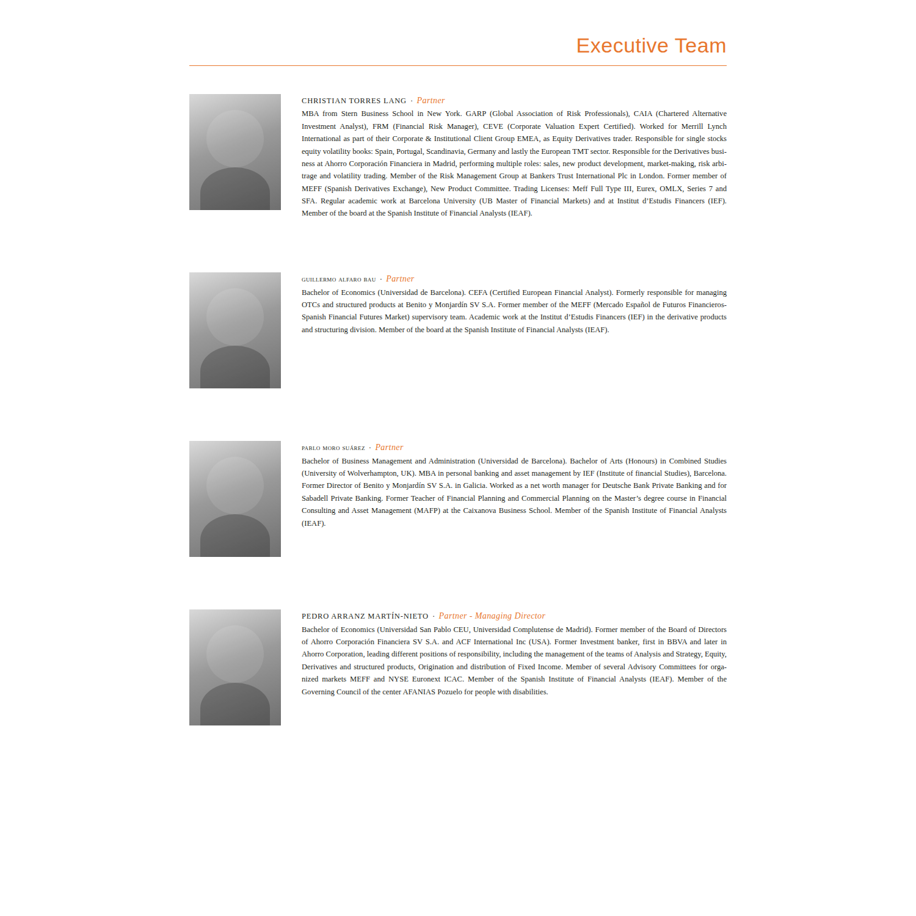Executive Team
Christian Torres Lang·Partner
MBA from Stern Business School in New York. GARP (Global Association of Risk Professionals), CAIA (Chartered Alternative Investment Analyst), FRM (Financial Risk Manager), CEVE (Corporate Valuation Expert Certified). Worked for Merrill Lynch International as part of their Corporate & Institutional Client Group EMEA, as Equity Derivatives trader. Responsible for single stocks equity volatility books: Spain, Portugal, Scandinavia, Germany and lastly the European TMT sector. Responsible for the Derivatives business at Ahorro Corporación Financiera in Madrid, performing multiple roles: sales, new product development, market-making, risk arbitrage and volatility trading. Member of the Risk Management Group at Bankers Trust International Plc in London. Former member of MEFF (Spanish Derivatives Exchange), New Product Committee. Trading Licenses: Meff Full Type III, Eurex, OMLX, Series 7 and SFA. Regular academic work at Barcelona University (UB Master of Financial Markets) and at Institut d’Estudis Financers (IEF). Member of the board at the Spanish Institute of Financial Analysts (IEAF).
Guillermo Alfaro Bau·Partner
Bachelor of Economics (Universidad de Barcelona). CEFA (Certified European Financial Analyst). Formerly responsible for managing OTCs and structured products at Benito y Monjardín SV S.A. Former member of the MEFF (Mercado Español de Futuros Financieros-Spanish Financial Futures Market) supervisory team. Academic work at the Institut d’Estudis Financers (IEF) in the derivative products and structuring division. Member of the board at the Spanish Institute of Financial Analysts (IEAF).
Pablo Moro Suárez·Partner
Bachelor of Business Management and Administration (Universidad de Barcelona). Bachelor of Arts (Honours) in Combined Studies (University of Wolverhampton, UK). MBA in personal banking and asset management by IEF (Institute of financial Studies), Barcelona. Former Director of Benito y Monjardín SV S.A. in Galicia. Worked as a net worth manager for Deutsche Bank Private Banking and for Sabadell Private Banking. Former Teacher of Financial Planning and Commercial Planning on the Master’s degree course in Financial Consulting and Asset Management (MAFP) at the Caixanova Business School. Member of the Spanish Institute of Financial Analysts (IEAF).
Pedro Arranz Martín-Nieto·Partner - Managing Director
Bachelor of Economics (Universidad San Pablo CEU, Universidad Complutense de Madrid). Former member of the Board of Directors of Ahorro Corporación Financiera SV S.A. and ACF International Inc (USA). Former Investment banker, first in BBVA and later in Ahorro Corporation, leading different positions of responsibility, including the management of the teams of Analysis and Strategy, Equity, Derivatives and structured products, Origination and distribution of Fixed Income. Member of several Advisory Committees for organized markets MEFF and NYSE Euronext ICAC. Member of the Spanish Institute of Financial Analysts (IEAF). Member of the Governing Council of the center AFANIAS Pozuelo for people with disabilities.